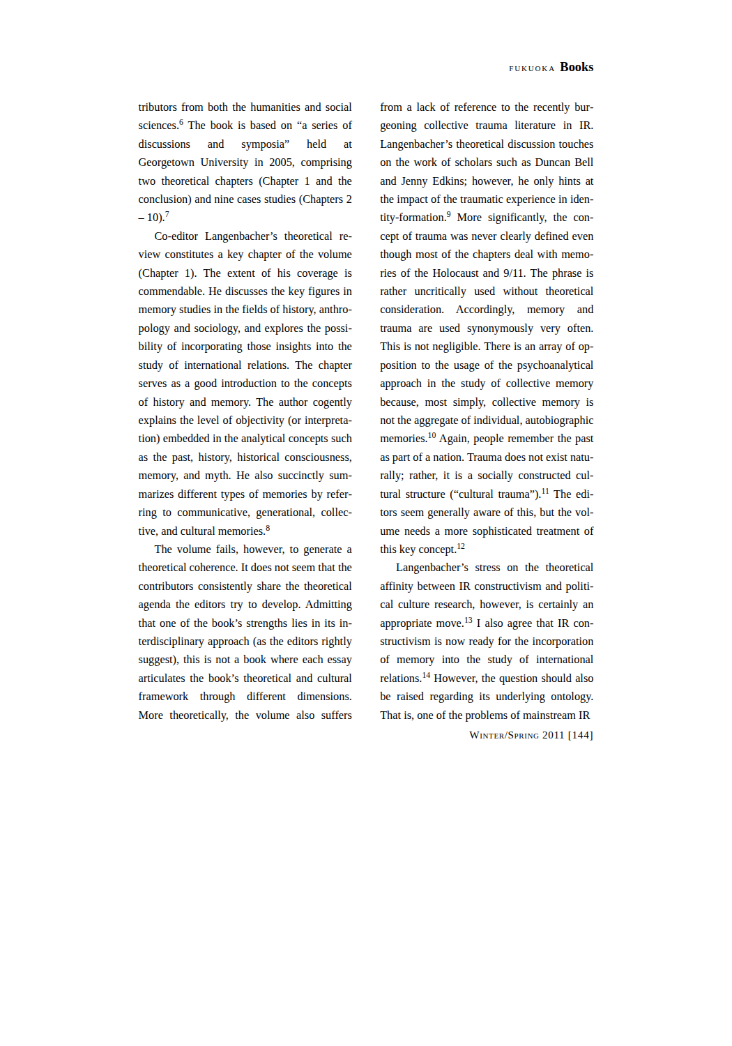fukuoka Books
tributors from both the humanities and social sciences.6 The book is based on “a series of discussions and symposia” held at Georgetown University in 2005, comprising two theoretical chapters (Chapter 1 and the conclusion) and nine cases studies (Chapters 2 – 10).7
Co-editor Langenbacher’s theoretical review constitutes a key chapter of the volume (Chapter 1). The extent of his coverage is commendable. He discusses the key figures in memory studies in the fields of history, anthropology and sociology, and explores the possibility of incorporating those insights into the study of international relations. The chapter serves as a good introduction to the concepts of history and memory. The author cogently explains the level of objectivity (or interpretation) embedded in the analytical concepts such as the past, history, historical consciousness, memory, and myth. He also succinctly summarizes different types of memories by referring to communicative, generational, collective, and cultural memories.8
The volume fails, however, to generate a theoretical coherence. It does not seem that the contributors consistently share the theoretical agenda the editors try to develop. Admitting that one of the book’s strengths lies in its interdisciplinary approach (as the editors rightly suggest), this is not a book where each essay articulates the book’s theoretical and cultural framework through different dimensions. More theoretically, the volume also suffers from a lack of reference to the recently burgeoning collective trauma literature in IR. Langenbacher’s theoretical discussion touches on the work of scholars such as Duncan Bell and Jenny Edkins; however, he only hints at the impact of the traumatic experience in identity-formation.9 More significantly, the concept of trauma was never clearly defined even though most of the chapters deal with memories of the Holocaust and 9/11. The phrase is rather uncritically used without theoretical consideration. Accordingly, memory and trauma are used synonymously very often. This is not negligible. There is an array of opposition to the usage of the psychoanalytical approach in the study of collective memory because, most simply, collective memory is not the aggregate of individual, autobiographic memories.10 Again, people remember the past as part of a nation. Trauma does not exist naturally; rather, it is a socially constructed cultural structure (“cultural trauma”).11 The editors seem generally aware of this, but the volume needs a more sophisticated treatment of this key concept.12
Langenbacher’s stress on the theoretical affinity between IR constructivism and political culture research, however, is certainly an appropriate move.13 I also agree that IR constructivism is now ready for the incorporation of memory into the study of international relations.14 However, the question should also be raised regarding its underlying ontology. That is, one of the problems of mainstream IR
Winter/Spring 2011 [144]